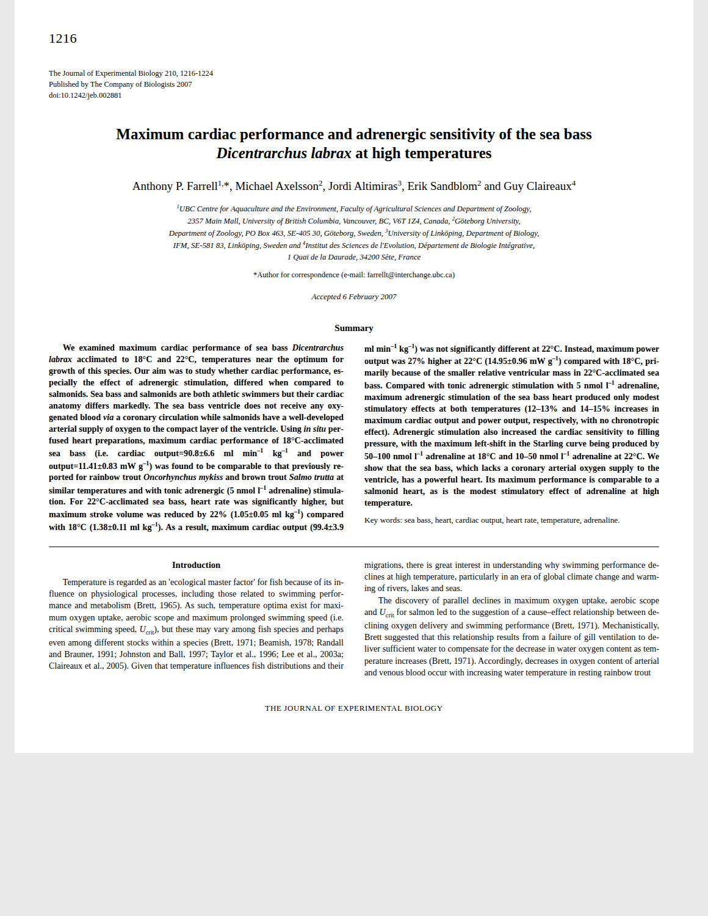1216
The Journal of Experimental Biology 210, 1216-1224
Published by The Company of Biologists 2007
doi:10.1242/jeb.002881
Maximum cardiac performance and adrenergic sensitivity of the sea bass
Dicentrarchus labrax at high temperatures
Anthony P. Farrell1,*, Michael Axelsson2, Jordi Altimiras3, Erik Sandblom2 and Guy Claireaux4
1UBC Centre for Aquaculture and the Environment, Faculty of Agricultural Sciences and Department of Zoology,
2357 Main Mall, University of British Columbia, Vancouver, BC, V6T 1Z4, Canada, 2Göteborg University,
Department of Zoology, PO Box 463, SE-405 30, Göteborg, Sweden, 3University of Linköping, Department of Biology,
IFM, SE-581 83, Linköping, Sweden and 4Institut des Sciences de l'Evolution, Département de Biologie Intégrative,
1 Quai de la Daurade, 34200 Sète, France
*Author for correspondence (e-mail: farrellt@interchange.ubc.ca)
Accepted 6 February 2007
Summary
We examined maximum cardiac performance of sea bass Dicentrarchus labrax acclimated to 18°C and 22°C, temperatures near the optimum for growth of this species. Our aim was to study whether cardiac performance, especially the effect of adrenergic stimulation, differed when compared to salmonids. Sea bass and salmonids are both athletic swimmers but their cardiac anatomy differs markedly. The sea bass ventricle does not receive any oxygenated blood via a coronary circulation while salmonids have a well-developed arterial supply of oxygen to the compact layer of the ventricle. Using in situ perfused heart preparations, maximum cardiac performance of 18°C-acclimated sea bass (i.e. cardiac output=90.8±6.6 ml min–1 kg–1 and power output=11.41±0.83 mW g–1) was found to be comparable to that previously reported for rainbow trout Oncorhynchus mykiss and brown trout Salmo trutta at similar temperatures and with tonic adrenergic (5 nmol l–1 adrenaline) stimulation. For 22°C-acclimated sea bass, heart rate was significantly higher, but maximum stroke volume was reduced by 22% (1.05±0.05 ml kg–1) compared with 18°C (1.38±0.11 ml kg–1). As a result, maximum cardiac output (99.4±3.9 ml min–1 kg–1) was not significantly different at 22°C. Instead, maximum power output was 27% higher at 22°C (14.95±0.96 mW g–1) compared with 18°C, primarily because of the smaller relative ventricular mass in 22°C-acclimated sea bass. Compared with tonic adrenergic stimulation with 5 nmol l–1 adrenaline, maximum adrenergic stimulation of the sea bass heart produced only modest stimulatory effects at both temperatures (12–13% and 14–15% increases in maximum cardiac output and power output, respectively, with no chronotropic effect). Adrenergic stimulation also increased the cardiac sensitivity to filling pressure, with the maximum left-shift in the Starling curve being produced by 50–100 nmol l–1 adrenaline at 18°C and 10–50 nmol l–1 adrenaline at 22°C. We show that the sea bass, which lacks a coronary arterial oxygen supply to the ventricle, has a powerful heart. Its maximum performance is comparable to a salmonid heart, as is the modest stimulatory effect of adrenaline at high temperature.
Key words: sea bass, heart, cardiac output, heart rate, temperature, adrenaline.
Introduction
Temperature is regarded as an 'ecological master factor' for fish because of its influence on physiological processes, including those related to swimming performance and metabolism (Brett, 1965). As such, temperature optima exist for maximum oxygen uptake, aerobic scope and maximum prolonged swimming speed (i.e. critical swimming speed, Ucrit), but these may vary among fish species and perhaps even among different stocks within a species (Brett, 1971; Beamish, 1978; Randall and Brauner, 1991; Johnston and Ball, 1997; Taylor et al., 1996; Lee et al., 2003a; Claireaux et al., 2005). Given that temperature influences fish distributions and their migrations, there is great interest in understanding why swimming performance declines at high temperature, particularly in an era of global climate change and warming of rivers, lakes and seas.
The discovery of parallel declines in maximum oxygen uptake, aerobic scope and Ucrit for salmon led to the suggestion of a cause–effect relationship between declining oxygen delivery and swimming performance (Brett, 1971). Mechanistically, Brett suggested that this relationship results from a failure of gill ventilation to deliver sufficient water to compensate for the decrease in water oxygen content as temperature increases (Brett, 1971). Accordingly, decreases in oxygen content of arterial and venous blood occur with increasing water temperature in resting rainbow trout
THE JOURNAL OF EXPERIMENTAL BIOLOGY